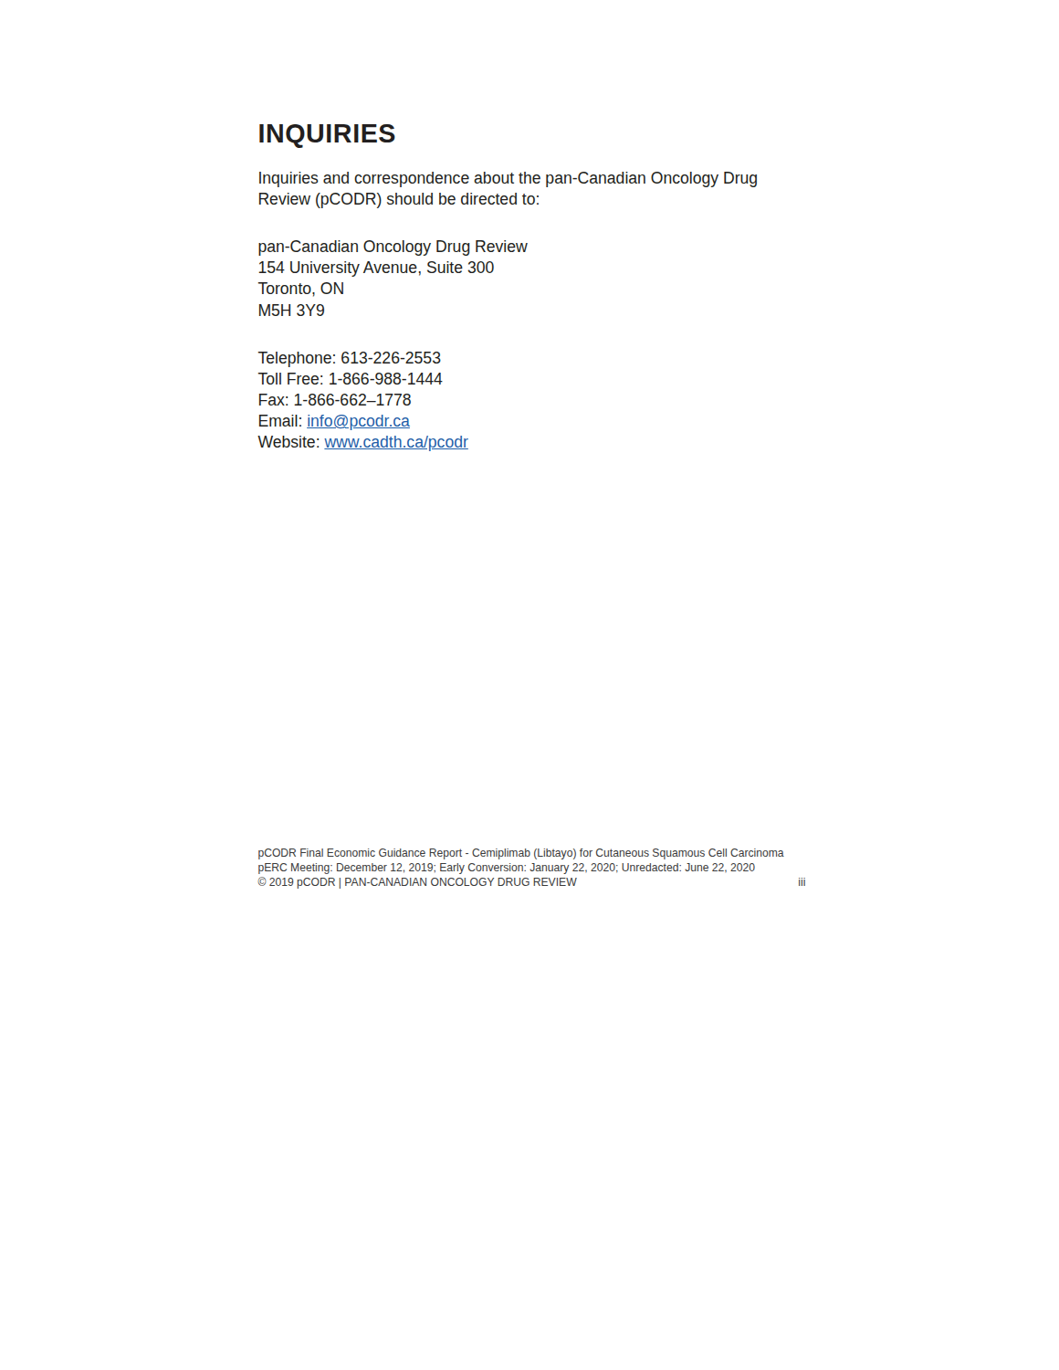INQUIRIES
Inquiries and correspondence about the pan-Canadian Oncology Drug Review (pCODR) should be directed to:
pan-Canadian Oncology Drug Review
154 University Avenue, Suite 300
Toronto, ON
M5H 3Y9
Telephone: 613-226-2553
Toll Free: 1-866-988-1444
Fax: 1-866-662–1778
Email: info@pcodr.ca
Website: www.cadth.ca/pcodr
pCODR Final Economic Guidance Report - Cemiplimab (Libtayo) for Cutaneous Squamous Cell Carcinoma
pERC Meeting: December 12, 2019; Early Conversion: January 22, 2020; Unredacted: June 22, 2020
© 2019 pCODR | PAN-CANADIAN ONCOLOGY DRUG REVIEW iii